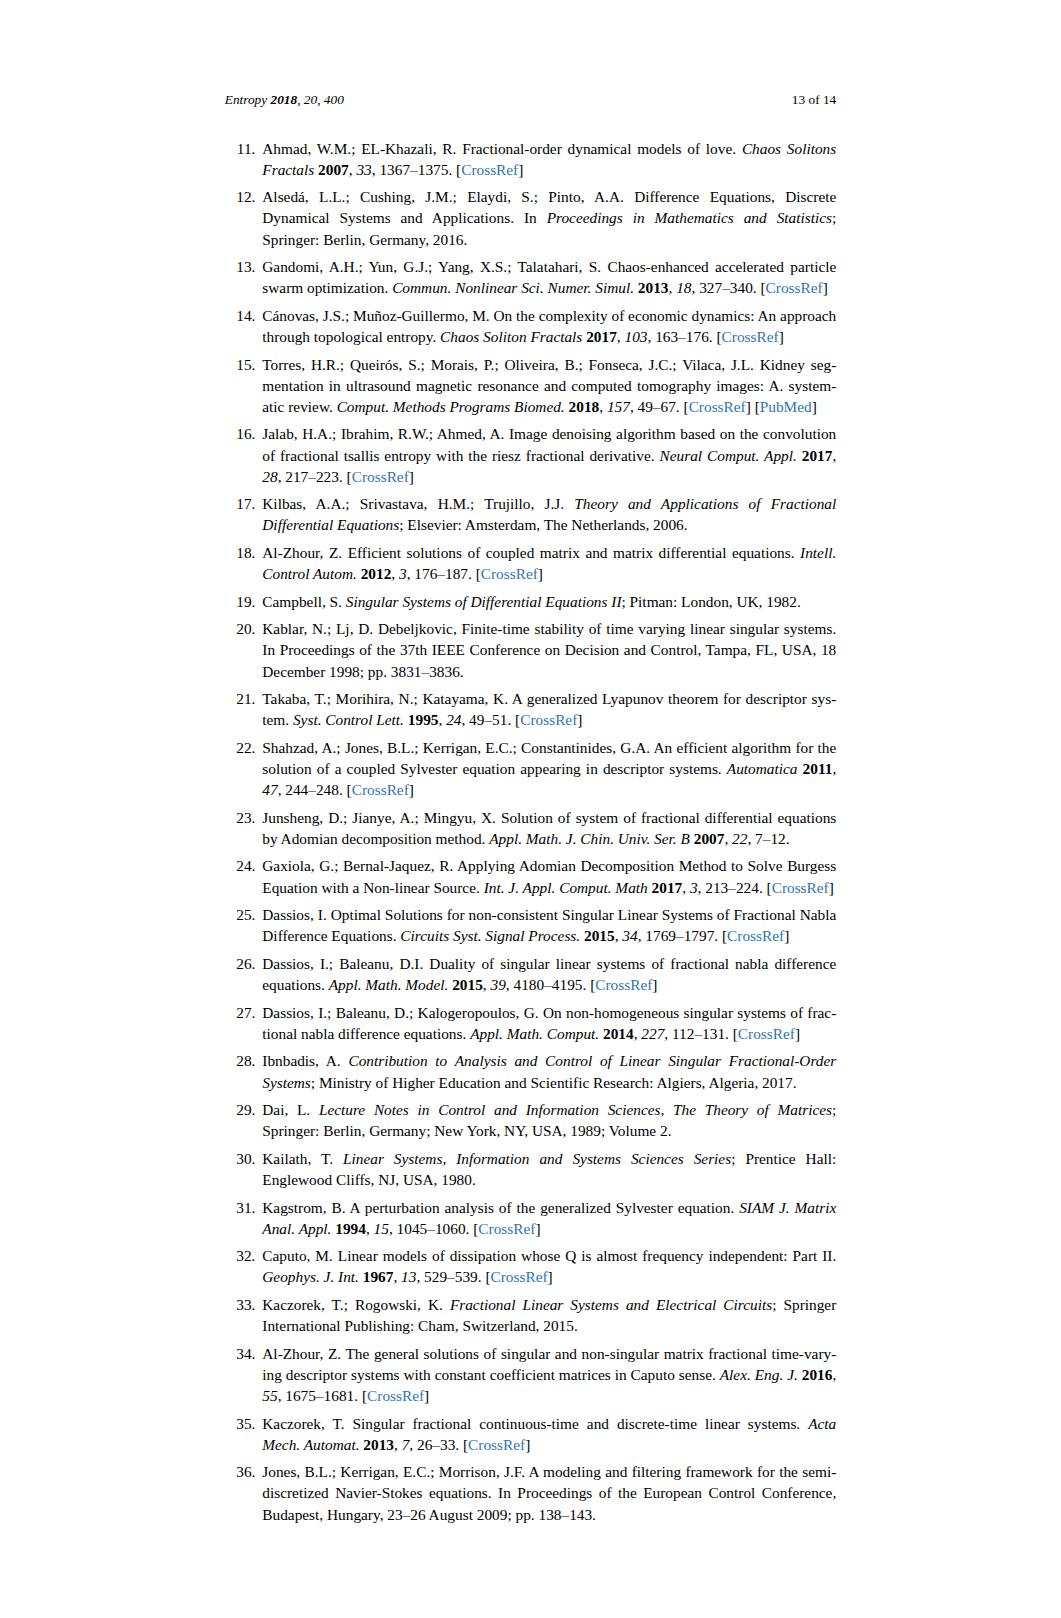Entropy 2018, 20, 400
13 of 14
Ahmad, W.M.; EL-Khazali, R. Fractional-order dynamical models of love. Chaos Solitons Fractals 2007, 33, 1367–1375. [CrossRef]
Alsedá, L.L.; Cushing, J.M.; Elaydi, S.; Pinto, A.A. Difference Equations, Discrete Dynamical Systems and Applications. In Proceedings in Mathematics and Statistics; Springer: Berlin, Germany, 2016.
Gandomi, A.H.; Yun, G.J.; Yang, X.S.; Talatahari, S. Chaos-enhanced accelerated particle swarm optimization. Commun. Nonlinear Sci. Numer. Simul. 2013, 18, 327–340. [CrossRef]
Cánovas, J.S.; Muñoz-Guillermo, M. On the complexity of economic dynamics: An approach through topological entropy. Chaos Soliton Fractals 2017, 103, 163–176. [CrossRef]
Torres, H.R.; Queirós, S.; Morais, P.; Oliveira, B.; Fonseca, J.C.; Vilaca, J.L. Kidney segmentation in ultrasound magnetic resonance and computed tomography images: A. systematic review. Comput. Methods Programs Biomed. 2018, 157, 49–67. [CrossRef] [PubMed]
Jalab, H.A.; Ibrahim, R.W.; Ahmed, A. Image denoising algorithm based on the convolution of fractional tsallis entropy with the riesz fractional derivative. Neural Comput. Appl. 2017, 28, 217–223. [CrossRef]
Kilbas, A.A.; Srivastava, H.M.; Trujillo, J.J. Theory and Applications of Fractional Differential Equations; Elsevier: Amsterdam, The Netherlands, 2006.
Al-Zhour, Z. Efficient solutions of coupled matrix and matrix differential equations. Intell. Control Autom. 2012, 3, 176–187. [CrossRef]
Campbell, S. Singular Systems of Differential Equations II; Pitman: London, UK, 1982.
Kablar, N.; Lj, D. Debeljkovic, Finite-time stability of time varying linear singular systems. In Proceedings of the 37th IEEE Conference on Decision and Control, Tampa, FL, USA, 18 December 1998; pp. 3831–3836.
Takaba, T.; Morihira, N.; Katayama, K. A generalized Lyapunov theorem for descriptor system. Syst. Control Lett. 1995, 24, 49–51. [CrossRef]
Shahzad, A.; Jones, B.L.; Kerrigan, E.C.; Constantinides, G.A. An efficient algorithm for the solution of a coupled Sylvester equation appearing in descriptor systems. Automatica 2011, 47, 244–248. [CrossRef]
Junsheng, D.; Jianye, A.; Mingyu, X. Solution of system of fractional differential equations by Adomian decomposition method. Appl. Math. J. Chin. Univ. Ser. B 2007, 22, 7–12.
Gaxiola, G.; Bernal-Jaquez, R. Applying Adomian Decomposition Method to Solve Burgess Equation with a Non-linear Source. Int. J. Appl. Comput. Math 2017, 3, 213–224. [CrossRef]
Dassios, I. Optimal Solutions for non-consistent Singular Linear Systems of Fractional Nabla Difference Equations. Circuits Syst. Signal Process. 2015, 34, 1769–1797. [CrossRef]
Dassios, I.; Baleanu, D.I. Duality of singular linear systems of fractional nabla difference equations. Appl. Math. Model. 2015, 39, 4180–4195. [CrossRef]
Dassios, I.; Baleanu, D.; Kalogeropoulos, G. On non-homogeneous singular systems of fractional nabla difference equations. Appl. Math. Comput. 2014, 227, 112–131. [CrossRef]
Ibnbadis, A. Contribution to Analysis and Control of Linear Singular Fractional-Order Systems; Ministry of Higher Education and Scientific Research: Algiers, Algeria, 2017.
Dai, L. Lecture Notes in Control and Information Sciences, The Theory of Matrices; Springer: Berlin, Germany; New York, NY, USA, 1989; Volume 2.
Kailath, T. Linear Systems, Information and Systems Sciences Series; Prentice Hall: Englewood Cliffs, NJ, USA, 1980.
Kagstrom, B. A perturbation analysis of the generalized Sylvester equation. SIAM J. Matrix Anal. Appl. 1994, 15, 1045–1060. [CrossRef]
Caputo, M. Linear models of dissipation whose Q is almost frequency independent: Part II. Geophys. J. Int. 1967, 13, 529–539. [CrossRef]
Kaczorek, T.; Rogowski, K. Fractional Linear Systems and Electrical Circuits; Springer International Publishing: Cham, Switzerland, 2015.
Al-Zhour, Z. The general solutions of singular and non-singular matrix fractional time-varying descriptor systems with constant coefficient matrices in Caputo sense. Alex. Eng. J. 2016, 55, 1675–1681. [CrossRef]
Kaczorek, T. Singular fractional continuous-time and discrete-time linear systems. Acta Mech. Automat. 2013, 7, 26–33. [CrossRef]
Jones, B.L.; Kerrigan, E.C.; Morrison, J.F. A modeling and filtering framework for the semi-discretized Navier-Stokes equations. In Proceedings of the European Control Conference, Budapest, Hungary, 23–26 August 2009; pp. 138–143.